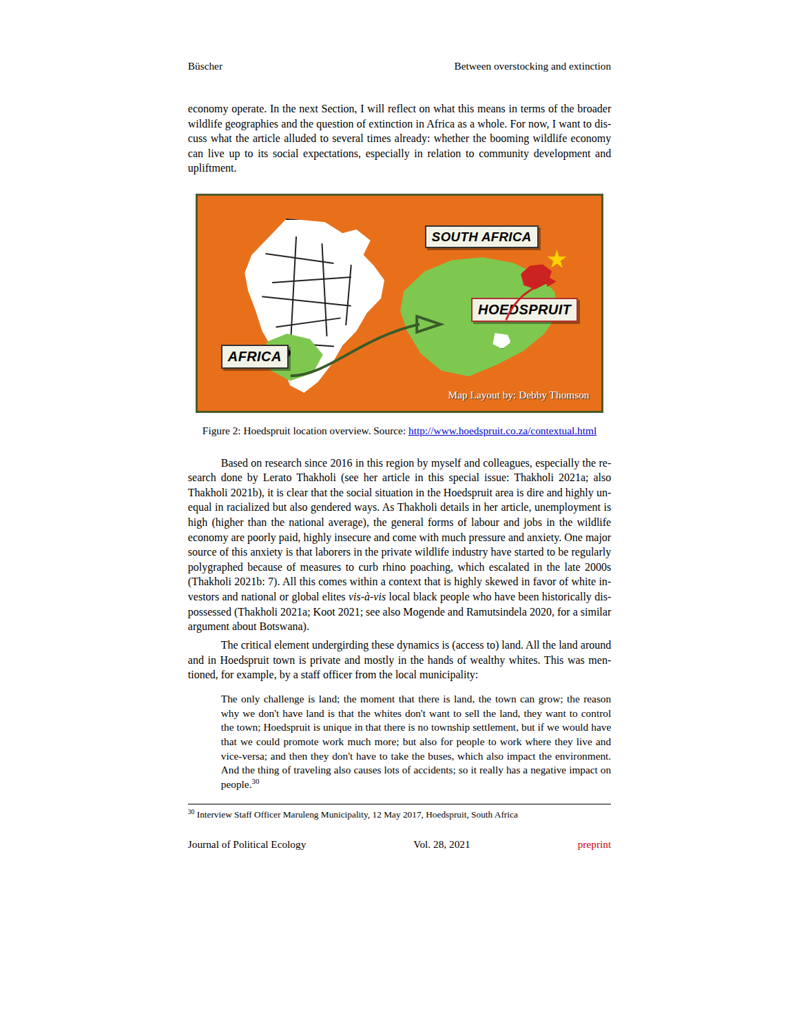Büscher Between overstocking and extinction
economy operate. In the next Section, I will reflect on what this means in terms of the broader wildlife geographies and the question of extinction in Africa as a whole. For now, I want to discuss what the article alluded to several times already: whether the booming wildlife economy can live up to its social expectations, especially in relation to community development and upliftment.
AFRICA
SOUTH AFRICA
HOEDSPRUIT
Map Layout by: Debby Thomson
Figure 2: Hoedspruit location overview. Source: http://www.hoedspruit.co.za/contextual.html
Based on research since 2016 in this region by myself and colleagues, especially the research done by Lerato Thakholi (see her article in this special issue: Thakholi 2021a; also Thakholi 2021b), it is clear that the social situation in the Hoedspruit area is dire and highly unequal in racialized but also gendered ways. As Thakholi details in her article, unemployment is high (higher than the national average), the general forms of labour and jobs in the wildlife economy are poorly paid, highly insecure and come with much pressure and anxiety. One major source of this anxiety is that laborers in the private wildlife industry have started to be regularly polygraphed because of measures to curb rhino poaching, which escalated in the late 2000s (Thakholi 2021b: 7). All this comes within a context that is highly skewed in favor of white investors and national or global elites vis-à-vis local black people who have been historically dispossessed (Thakholi 2021a; Koot 2021; see also Mogende and Ramutsindela 2020, for a similar argument about Botswana).
The critical element undergirding these dynamics is (access to) land. All the land around and in Hoedspruit town is private and mostly in the hands of wealthy whites. This was mentioned, for example, by a staff officer from the local municipality:
The only challenge is land; the moment that there is land, the town can grow; the reason why we don't have land is that the whites don't want to sell the land, they want to control the town; Hoedspruit is unique in that there is no township settlement, but if we would have that we could promote work much more; but also for people to work where they live and vice-versa; and then they don't have to take the buses, which also impact the environment. And the thing of traveling also causes lots of accidents; so it really has a negative impact on people.30
30 Interview Staff Officer Maruleng Municipality, 12 May 2017, Hoedspruit, South Africa
Journal of Political Ecology Vol. 28, 2021 preprint